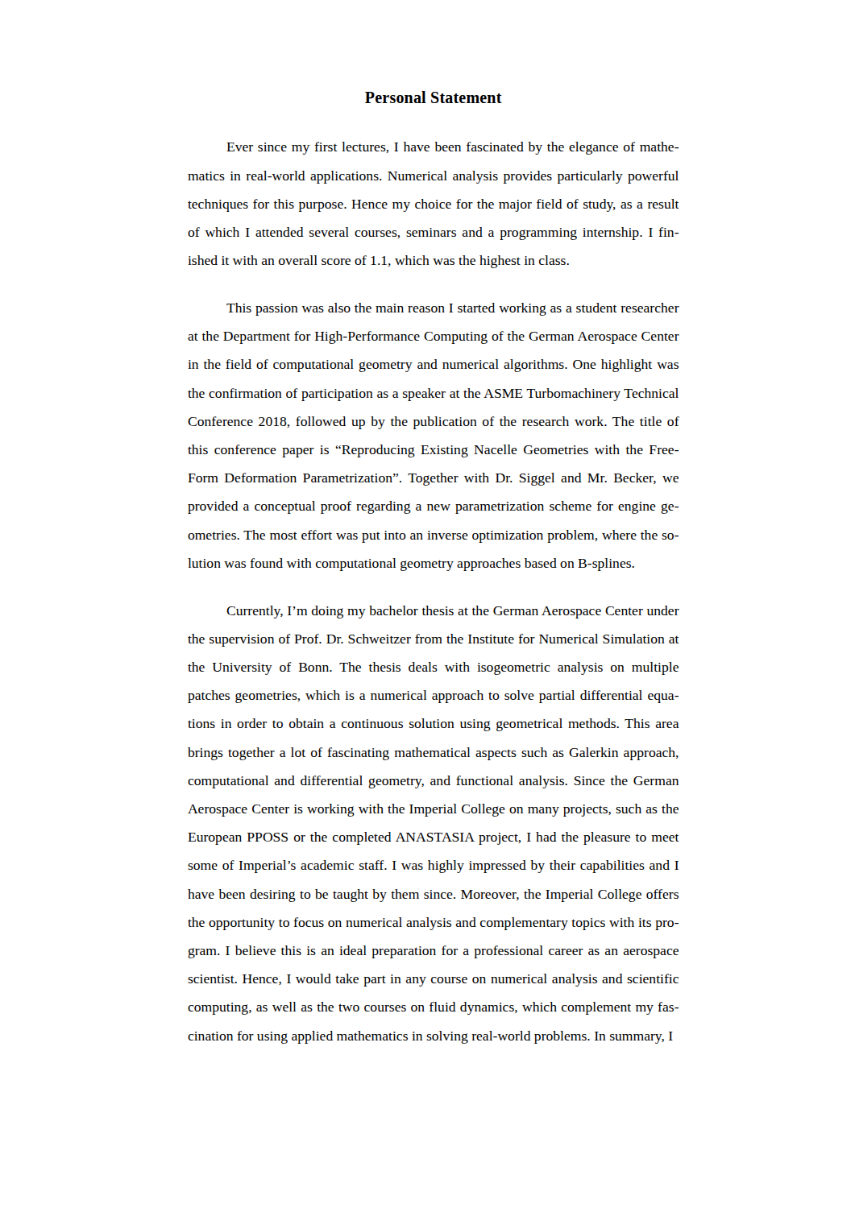Personal Statement
Ever since my first lectures, I have been fascinated by the elegance of mathematics in real-world applications. Numerical analysis provides particularly powerful techniques for this purpose. Hence my choice for the major field of study, as a result of which I attended several courses, seminars and a programming internship. I finished it with an overall score of 1.1, which was the highest in class.
This passion was also the main reason I started working as a student researcher at the Department for High-Performance Computing of the German Aerospace Center in the field of computational geometry and numerical algorithms. One highlight was the confirmation of participation as a speaker at the ASME Turbomachinery Technical Conference 2018, followed up by the publication of the research work. The title of this conference paper is “Reproducing Existing Nacelle Geometries with the Free-Form Deformation Parametrization”. Together with Dr. Siggel and Mr. Becker, we provided a conceptual proof regarding a new parametrization scheme for engine geometries. The most effort was put into an inverse optimization problem, where the solution was found with computational geometry approaches based on B-splines.
Currently, I’m doing my bachelor thesis at the German Aerospace Center under the supervision of Prof. Dr. Schweitzer from the Institute for Numerical Simulation at the University of Bonn. The thesis deals with isogeometric analysis on multiple patches geometries, which is a numerical approach to solve partial differential equations in order to obtain a continuous solution using geometrical methods. This area brings together a lot of fascinating mathematical aspects such as Galerkin approach, computational and differential geometry, and functional analysis. Since the German Aerospace Center is working with the Imperial College on many projects, such as the European PPOSS or the completed ANASTASIA project, I had the pleasure to meet some of Imperial’s academic staff. I was highly impressed by their capabilities and I have been desiring to be taught by them since. Moreover, the Imperial College offers the opportunity to focus on numerical analysis and complementary topics with its program. I believe this is an ideal preparation for a professional career as an aerospace scientist. Hence, I would take part in any course on numerical analysis and scientific computing, as well as the two courses on fluid dynamics, which complement my fascination for using applied mathematics in solving real-world problems. In summary, I